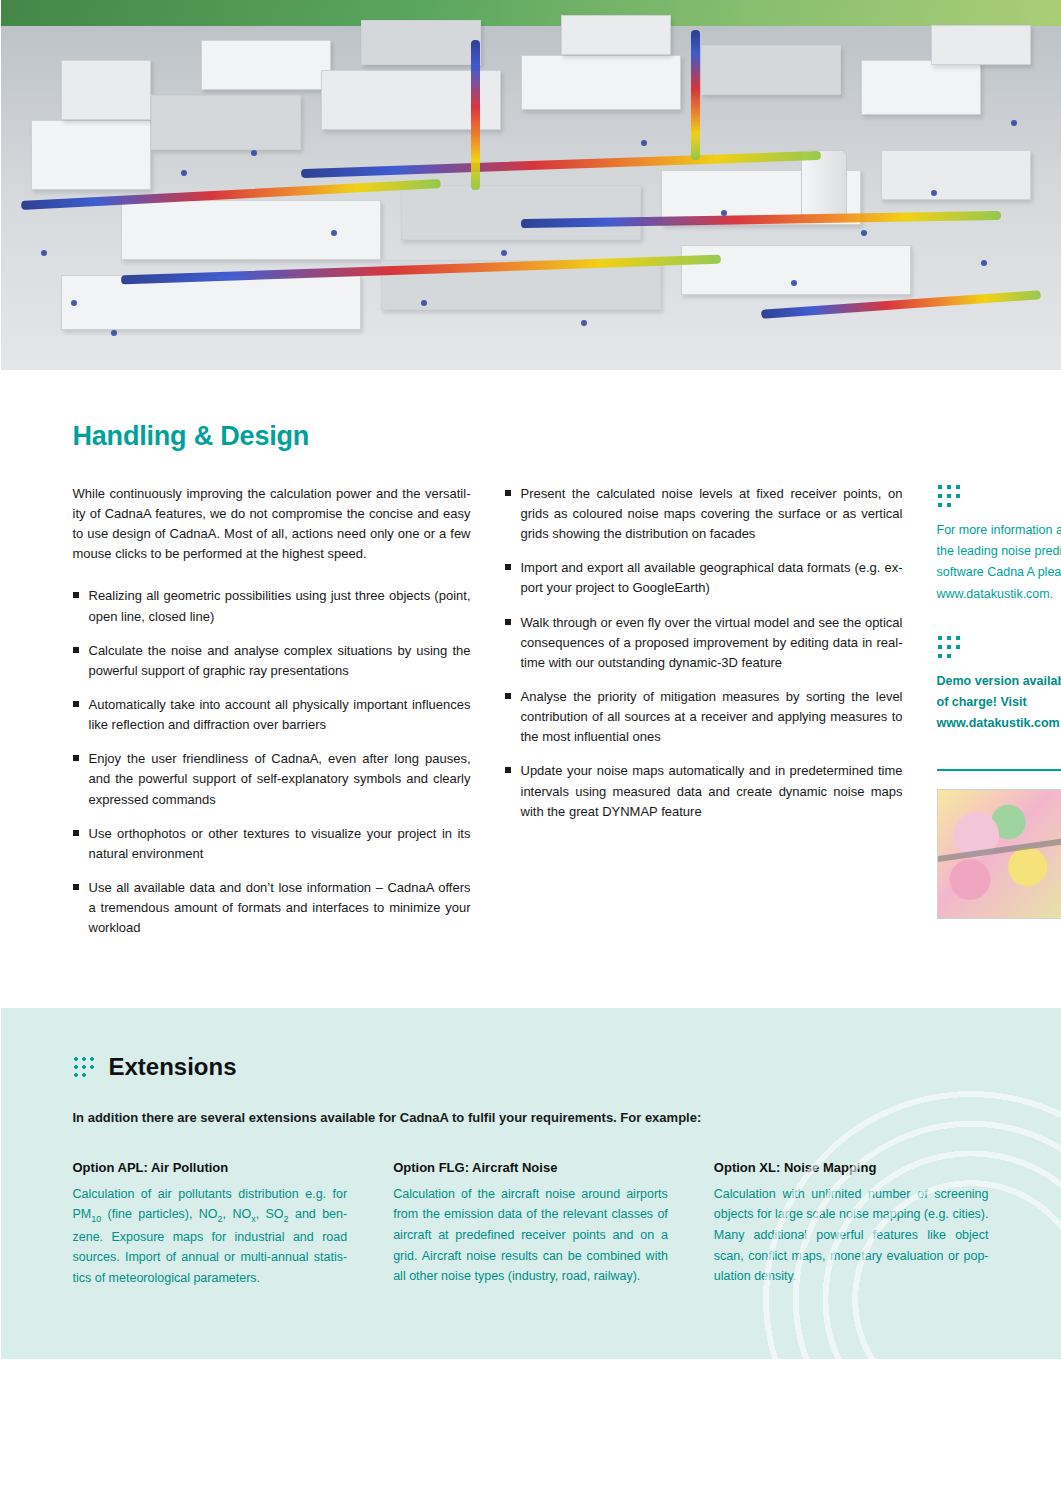Handling & Design
While continuously improving the calculation power and the versatility of CadnaA features, we do not compromise the concise and easy to use design of CadnaA. Most of all, actions need only one or a few mouse clicks to be performed at the highest speed.
Realizing all geometric possibilities using just three objects (point, open line, closed line)
Calculate the noise and analyse complex situations by using the powerful support of graphic ray presentations
Automatically take into account all physically important influences like reflection and diffraction over barriers
Enjoy the user friendliness of CadnaA, even after long pauses, and the powerful support of self-explanatory symbols and clearly expressed commands
Use orthophotos or other textures to visualize your project in its natural environment
Use all available data and don’t lose information – CadnaA offers a tremendous amount of formats and interfaces to minimize your workload
Present the calculated noise levels at fixed receiver points, on grids as coloured noise maps covering the surface or as vertical grids showing the distribution on facades
Import and export all available geographical data formats (e.g. export your project to GoogleEarth)
Walk through or even fly over the virtual model and see the optical consequences of a proposed improvement by editing data in realtime with our outstanding dynamic-3D feature
Analyse the priority of mitigation measures by sorting the level contribution of all sources at a receiver and applying measures to the most influential ones
Update your noise maps automatically and in predetermined time intervals using measured data and create dynamic noise maps with the great DYNMAP feature
For more information about the leading noise prediction software Cadna A please visit www.datakustik.com.
Demo version available free of charge! Visit www.datakustik.com
Extensions
In addition there are several extensions available for CadnaA to fulfil your requirements. For example:
Option APL: Air Pollution
Calculation of air pollutants distribution e.g. for PM10 (fine particles), NO2, NOx, SO2 and benzene. Exposure maps for industrial and road sources. Import of annual or multi-annual statistics of meteorological parameters.
Option FLG: Aircraft Noise
Calculation of the aircraft noise around airports from the emission data of the relevant classes of aircraft at predefined receiver points and on a grid. Aircraft noise results can be combined with all other noise types (industry, road, railway).
Option XL: Noise Mapping
Calculation with unlimited number of screening objects for large scale noise mapping (e.g. cities). Many additional powerful features like object scan, conflict maps, monetary evaluation or population density.